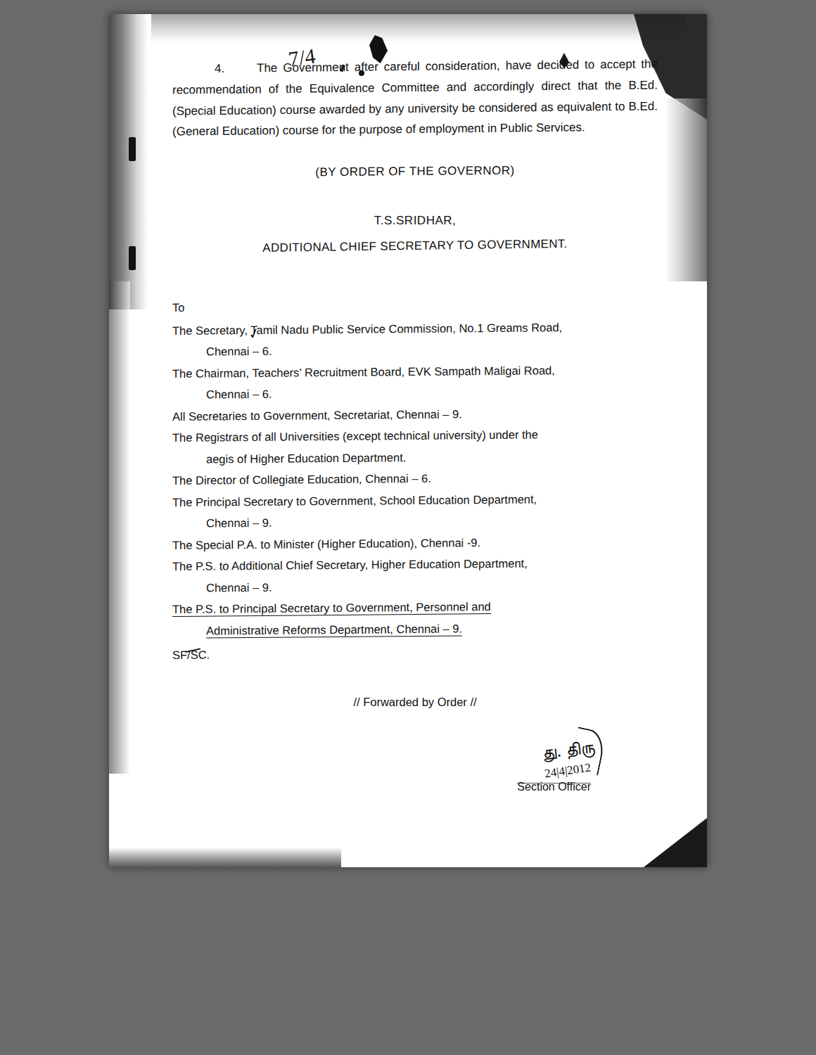7/4
4. The Government after careful consideration, have decided to accept the recommendation of the Equivalence Committee and accordingly direct that the B.Ed.(Special Education) course awarded by any university be considered as equivalent to B.Ed. (General Education) course for the purpose of employment in Public Services.
(BY ORDER OF THE GOVERNOR)
T.S.SRIDHAR,
ADDITIONAL CHIEF SECRETARY TO GOVERNMENT.
To
✓The Secretary, Tamil Nadu Public Service Commission, No.1 Greams Road, Chennai – 6.
The Chairman, Teachers’ Recruitment Board, EVK Sampath Maligai Road, Chennai – 6.
All Secretaries to Government, Secretariat, Chennai – 9.
The Registrars of all Universities (except technical university) under the aegis of Higher Education Department.
The Director of Collegiate Education, Chennai – 6.
The Principal Secretary to Government, School Education Department, Chennai – 9.
The Special P.A. to Minister (Higher Education), Chennai -9.
The P.S. to Additional Chief Secretary, Higher Education Department, Chennai – 9.
The P.S. to Principal Secretary to Government, Personnel and Administrative Reforms Department, Chennai – 9.
SF/SC.
// Forwarded by Order //
து. திரு 24|4|2012 Section Officer